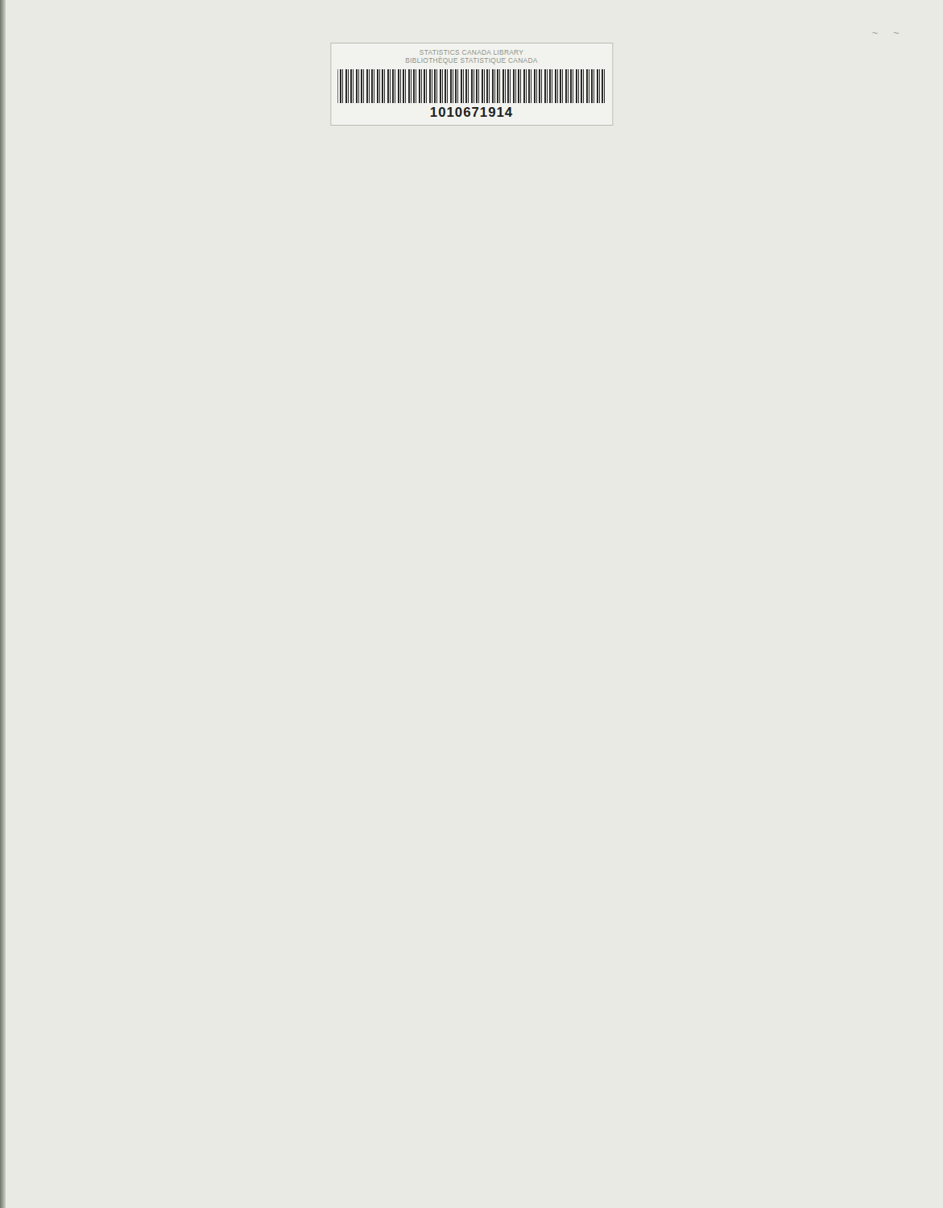~ ~
STATISTICS CANADA LIBRARY
BIBLIOTHÈQUE STATISTIQUE CANADA
1010671914